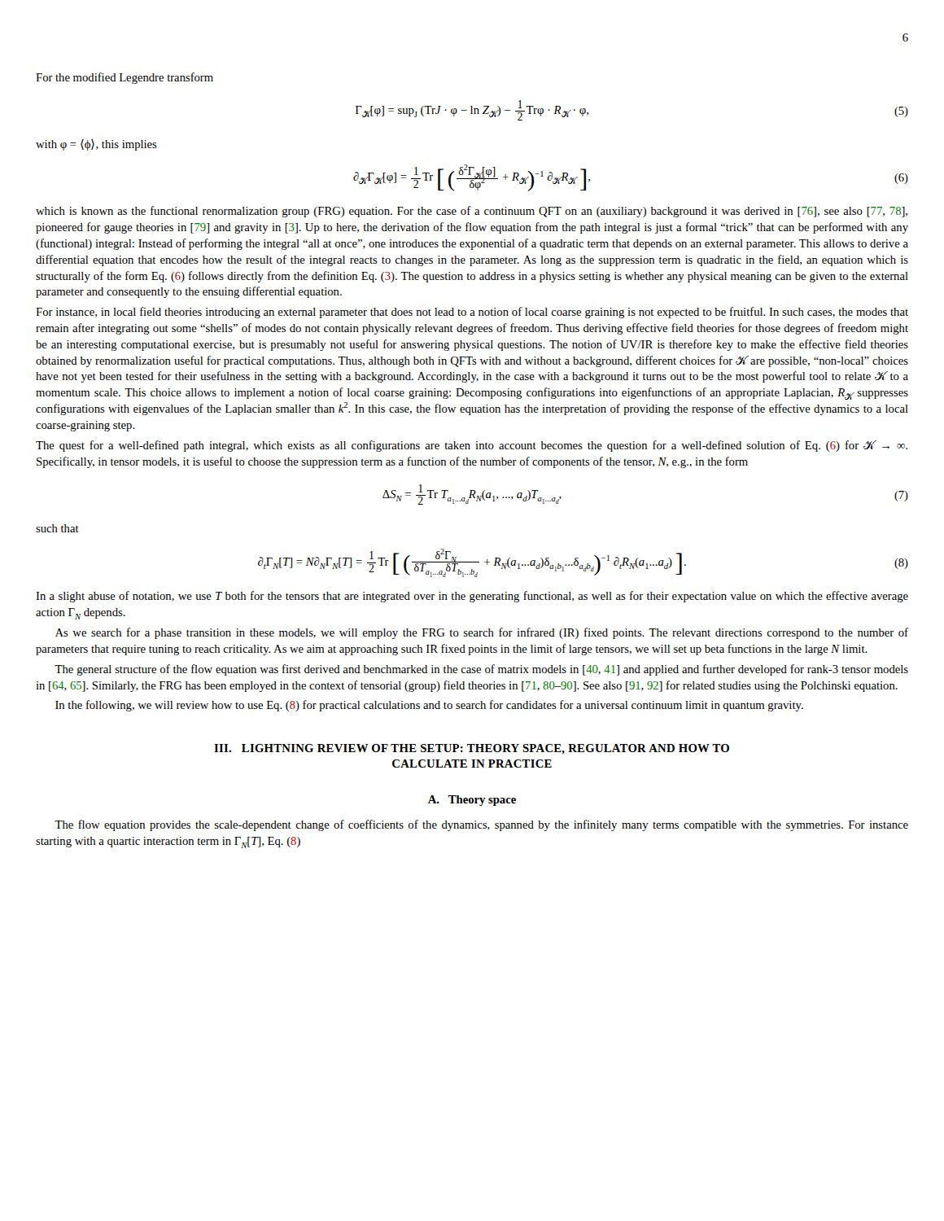6
For the modified Legendre transform
Γ𝒦[φ] = supJ (TrJ · φ − ln Z𝒦) − 12 Trφ · R𝒦 · φ, (5)
with φ = ⟨ϕ⟩, this implies
∂𝒦Γ𝒦[φ] = 12 Tr [ (δ2Γ𝒦[φ] δφ2 + R𝒦)−1 ∂𝒦R𝒦 ], (6)
which is known as the functional renormalization group (FRG) equation. For the case of a continuum QFT on an (auxiliary) background it was derived in [76], see also [77, 78], pioneered for gauge theories in [79] and gravity in [3]. Up to here, the derivation of the flow equation from the path integral is just a formal “trick” that can be performed with any (functional) integral: Instead of performing the integral “all at once”, one introduces the exponential of a quadratic term that depends on an external parameter. This allows to derive a differential equation that encodes how the result of the integral reacts to changes in the parameter. As long as the suppression term is quadratic in the field, an equation which is structurally of the form Eq. (6) follows directly from the definition Eq. (3). The question to address in a physics setting is whether any physical meaning can be given to the external parameter and consequently to the ensuing differential equation.
For instance, in local field theories introducing an external parameter that does not lead to a notion of local coarse graining is not expected to be fruitful. In such cases, the modes that remain after integrating out some “shells” of modes do not contain physically relevant degrees of freedom. Thus deriving effective field theories for those degrees of freedom might be an interesting computational exercise, but is presumably not useful for answering physical questions. The notion of UV/IR is therefore key to make the effective field theories obtained by renormalization useful for practical computations. Thus, although both in QFTs with and without a background, different choices for 𝒦 are possible, “non-local” choices have not yet been tested for their usefulness in the setting with a background. Accordingly, in the case with a background it turns out to be the most powerful tool to relate 𝒦 to a momentum scale. This choice allows to implement a notion of local coarse graining: Decomposing configurations into eigenfunctions of an appropriate Laplacian, R𝒦 suppresses configurations with eigenvalues of the Laplacian smaller than k2. In this case, the flow equation has the interpretation of providing the response of the effective dynamics to a local coarse-graining step.
The quest for a well-defined path integral, which exists as all configurations are taken into account becomes the question for a well-defined solution of Eq. (6) for 𝒦 → ∞. Specifically, in tensor models, it is useful to choose the suppression term as a function of the number of components of the tensor, N, e.g., in the form
ΔSN = 12 Tr Ta1...adRN(a1, ..., ad)Ta1...ad, (7)
such that
∂tΓN[T] = N∂NΓN[T] = 12 Tr [ (δ2ΓN δTa1...adδTb1...bd + RN(a1...ad)δa1b1...δadbd)−1 ∂tRN(a1...ad) ]. (8)
In a slight abuse of notation, we use T both for the tensors that are integrated over in the generating functional, as well as for their expectation value on which the effective average action ΓN depends.
As we search for a phase transition in these models, we will employ the FRG to search for infrared (IR) fixed points. The relevant directions correspond to the number of parameters that require tuning to reach criticality. As we aim at approaching such IR fixed points in the limit of large tensors, we will set up beta functions in the large N limit.
The general structure of the flow equation was first derived and benchmarked in the case of matrix models in [40, 41] and applied and further developed for rank-3 tensor models in [64, 65]. Similarly, the FRG has been employed in the context of tensorial (group) field theories in [71, 80–90]. See also [91, 92] for related studies using the Polchinski equation.
In the following, we will review how to use Eq. (8) for practical calculations and to search for candidates for a universal continuum limit in quantum gravity.
III. LIGHTNING REVIEW OF THE SETUP: THEORY SPACE, REGULATOR AND HOW TO
CALCULATE IN PRACTICE
A. Theory space
The flow equation provides the scale-dependent change of coefficients of the dynamics, spanned by the infinitely many terms compatible with the symmetries. For instance starting with a quartic interaction term in ΓN[T], Eq. (8)